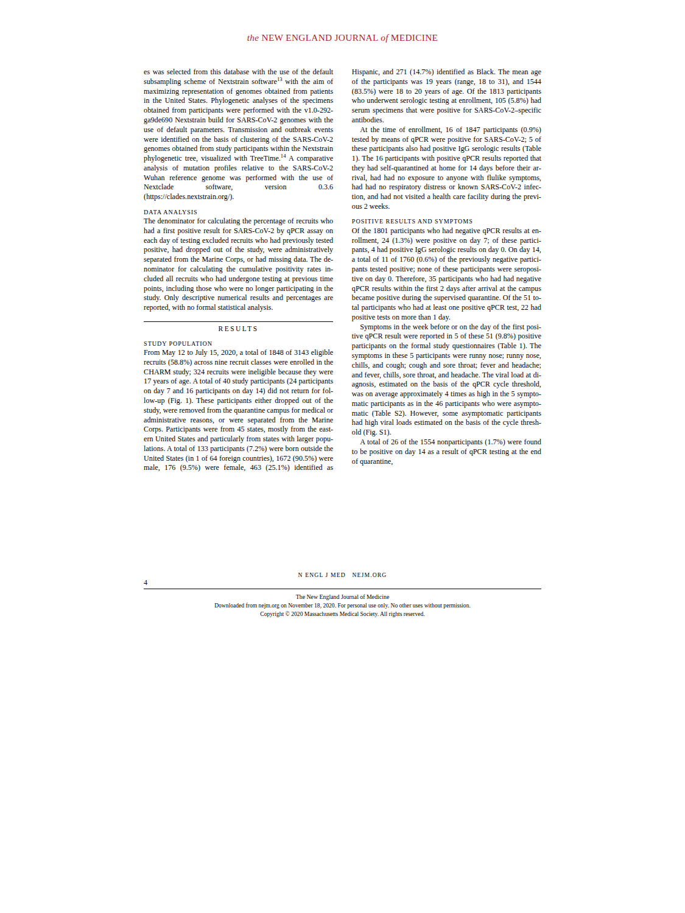The NEW ENGLAND JOURNAL of MEDICINE
es was selected from this database with the use of the default subsampling scheme of Nextstrain software13 with the aim of maximizing representation of genomes obtained from patients in the United States. Phylogenetic analyses of the specimens obtained from participants were performed with the v1.0-292-ga9de690 Nextstrain build for SARS-CoV-2 genomes with the use of default parameters. Transmission and outbreak events were identified on the basis of clustering of the SARS-CoV-2 genomes obtained from study participants within the Nextstrain phylogenetic tree, visualized with TreeTime.14 A comparative analysis of mutation profiles relative to the SARS-CoV-2 Wuhan reference genome was performed with the use of Nextclade software, version 0.3.6 (https://clades.nextstrain.org/).
Data Analysis
The denominator for calculating the percentage of recruits who had a first positive result for SARS-CoV-2 by qPCR assay on each day of testing excluded recruits who had previously tested positive, had dropped out of the study, were administratively separated from the Marine Corps, or had missing data. The denominator for calculating the cumulative positivity rates included all recruits who had undergone testing at previous time points, including those who were no longer participating in the study. Only descriptive numerical results and percentages are reported, with no formal statistical analysis.
Results
Study Population
From May 12 to July 15, 2020, a total of 1848 of 3143 eligible recruits (58.8%) across nine recruit classes were enrolled in the CHARM study; 324 recruits were ineligible because they were 17 years of age. A total of 40 study participants (24 participants on day 7 and 16 participants on day 14) did not return for follow-up (Fig. 1). These participants either dropped out of the study, were removed from the quarantine campus for medical or administrative reasons, or were separated from the Marine Corps. Participants were from 45 states, mostly from the eastern United States and particularly from states with larger populations. A total of 133 participants (7.2%) were born outside the United States (in 1 of 64 foreign countries), 1672 (90.5%) were male, 176 (9.5%) were female, 463 (25.1%) identified as Hispanic, and 271 (14.7%) identified as Black. The mean age of the participants was 19 years (range, 18 to 31), and 1544 (83.5%) were 18 to 20 years of age. Of the 1813 participants who underwent serologic testing at enrollment, 105 (5.8%) had serum specimens that were positive for SARS-CoV-2–specific antibodies.
At the time of enrollment, 16 of 1847 participants (0.9%) tested by means of qPCR were positive for SARS-CoV-2; 5 of these participants also had positive IgG serologic results (Table 1). The 16 participants with positive qPCR results reported that they had self-quarantined at home for 14 days before their arrival, had had no exposure to anyone with flulike symptoms, had had no respiratory distress or known SARS-CoV-2 infection, and had not visited a health care facility during the previous 2 weeks.
Positive Results and Symptoms
Of the 1801 participants who had negative qPCR results at enrollment, 24 (1.3%) were positive on day 7; of these participants, 4 had positive IgG serologic results on day 0. On day 14, a total of 11 of 1760 (0.6%) of the previously negative participants tested positive; none of these participants were seropositive on day 0. Therefore, 35 participants who had had negative qPCR results within the first 2 days after arrival at the campus became positive during the supervised quarantine. Of the 51 total participants who had at least one positive qPCR test, 22 had positive tests on more than 1 day.
Symptoms in the week before or on the day of the first positive qPCR result were reported in 5 of these 51 (9.8%) positive participants on the formal study questionnaires (Table 1). The symptoms in these 5 participants were runny nose; runny nose, chills, and cough; cough and sore throat; fever and headache; and fever, chills, sore throat, and headache. The viral load at diagnosis, estimated on the basis of the qPCR cycle threshold, was on average approximately 4 times as high in the 5 symptomatic participants as in the 46 participants who were asymptomatic (Table S2). However, some asymptomatic participants had high viral loads estimated on the basis of the cycle threshold (Fig. S1).
A total of 26 of the 1554 nonparticipants (1.7%) were found to be positive on day 14 as a result of qPCR testing at the end of quarantine,
4
N Engl J Med nejm.org
The New England Journal of Medicine
Downloaded from nejm.org on November 18, 2020. For personal use only. No other uses without permission.
Copyright © 2020 Massachusetts Medical Society. All rights reserved.